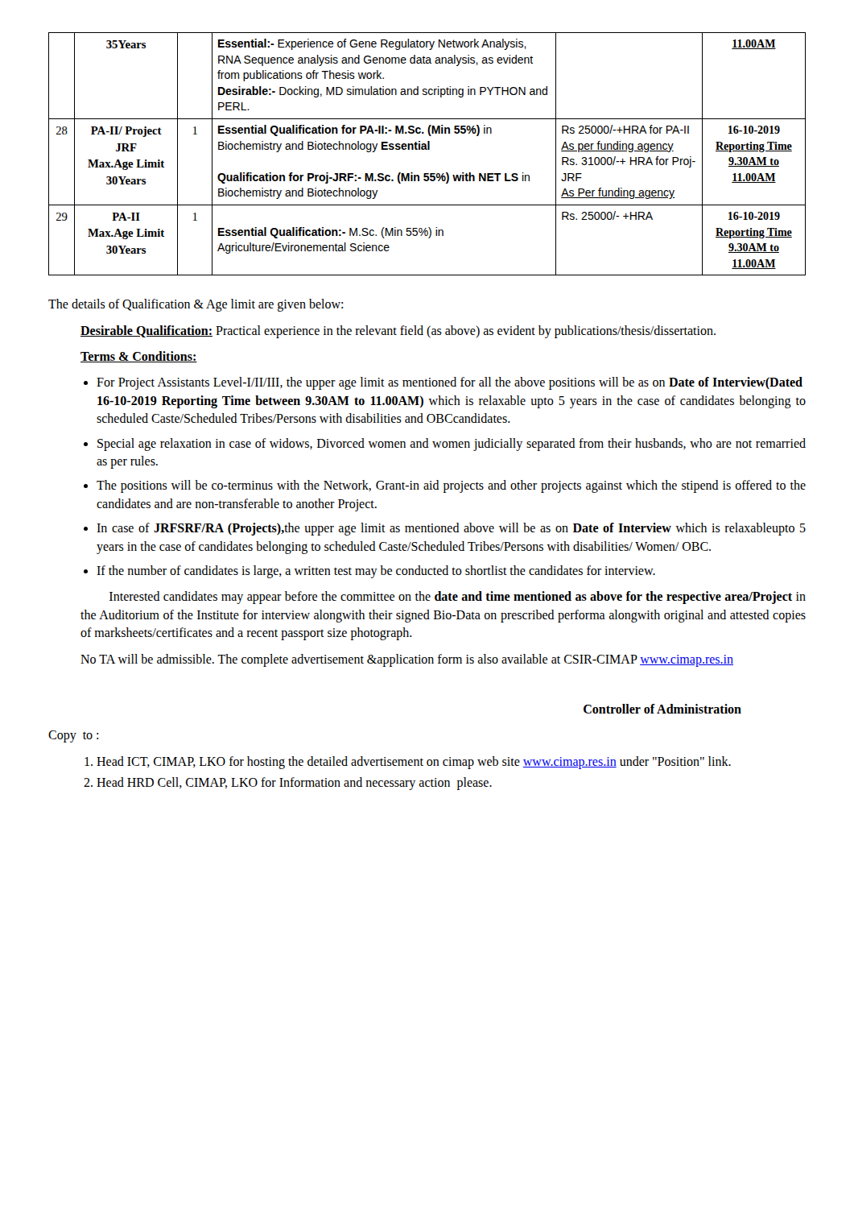| | 35Years | | Essential:- Experience of Gene Regulatory Network Analysis, RNA Sequence analysis and Genome data analysis, as evident from publications ofr Thesis work. Desirable:- Docking, MD simulation and scripting in PYTHON and PERL. | | 11.00AM |
| 28 | PA-II/ Project JRF Max.Age Limit 30Years | 1 | Essential Qualification for PA-II:- M.Sc. (Min 55%) in Biochemistry and Biotechnology Essential Qualification for Proj-JRF:- M.Sc. (Min 55%) with NET LS in Biochemistry and Biotechnology | Rs 25000/-+HRA for PA-II As per funding agency Rs. 31000/-+ HRA for Proj-JRF As Per funding agency | 16-10-2019 Reporting Time 9.30AM to 11.00AM |
| 29 | PA-II Max.Age Limit 30Years | 1 | Essential Qualification:- M.Sc. (Min 55%) in Agriculture/Evironemental Science | Rs. 25000/- +HRA | 16-10-2019 Reporting Time 9.30AM to 11.00AM |
The details of Qualification & Age limit are given below:
Desirable Qualification: Practical experience in the relevant field (as above) as evident by publications/thesis/dissertation.
Terms & Conditions:
For Project Assistants Level-I/II/III, the upper age limit as mentioned for all the above positions will be as on Date of Interview(Dated 16-10-2019 Reporting Time between 9.30AM to 11.00AM) which is relaxable upto 5 years in the case of candidates belonging to scheduled Caste/Scheduled Tribes/Persons with disabilities and OBCcandidates.
Special age relaxation in case of widows, Divorced women and women judicially separated from their husbands, who are not remarried as per rules.
The positions will be co-terminus with the Network, Grant-in aid projects and other projects against which the stipend is offered to the candidates and are non-transferable to another Project.
In case of JRFSRF/RA (Projects), the upper age limit as mentioned above will be as on Date of Interview which is relaxableupto 5 years in the case of candidates belonging to scheduled Caste/Scheduled Tribes/Persons with disabilities/ Women/ OBC.
If the number of candidates is large, a written test may be conducted to shortlist the candidates for interview.
Interested candidates may appear before the committee on the date and time mentioned as above for the respective area/Project in the Auditorium of the Institute for interview alongwith their signed Bio-Data on prescribed performa alongwith original and attested copies of marksheets/certificates and a recent passport size photograph.
No TA will be admissible. The complete advertisement &application form is also available at CSIR-CIMAP www.cimap.res.in
Controller of Administration
Copy to :
Head ICT, CIMAP, LKO for hosting the detailed advertisement on cimap web site www.cimap.res.in under "Position" link.
Head HRD Cell, CIMAP, LKO for Information and necessary action please.